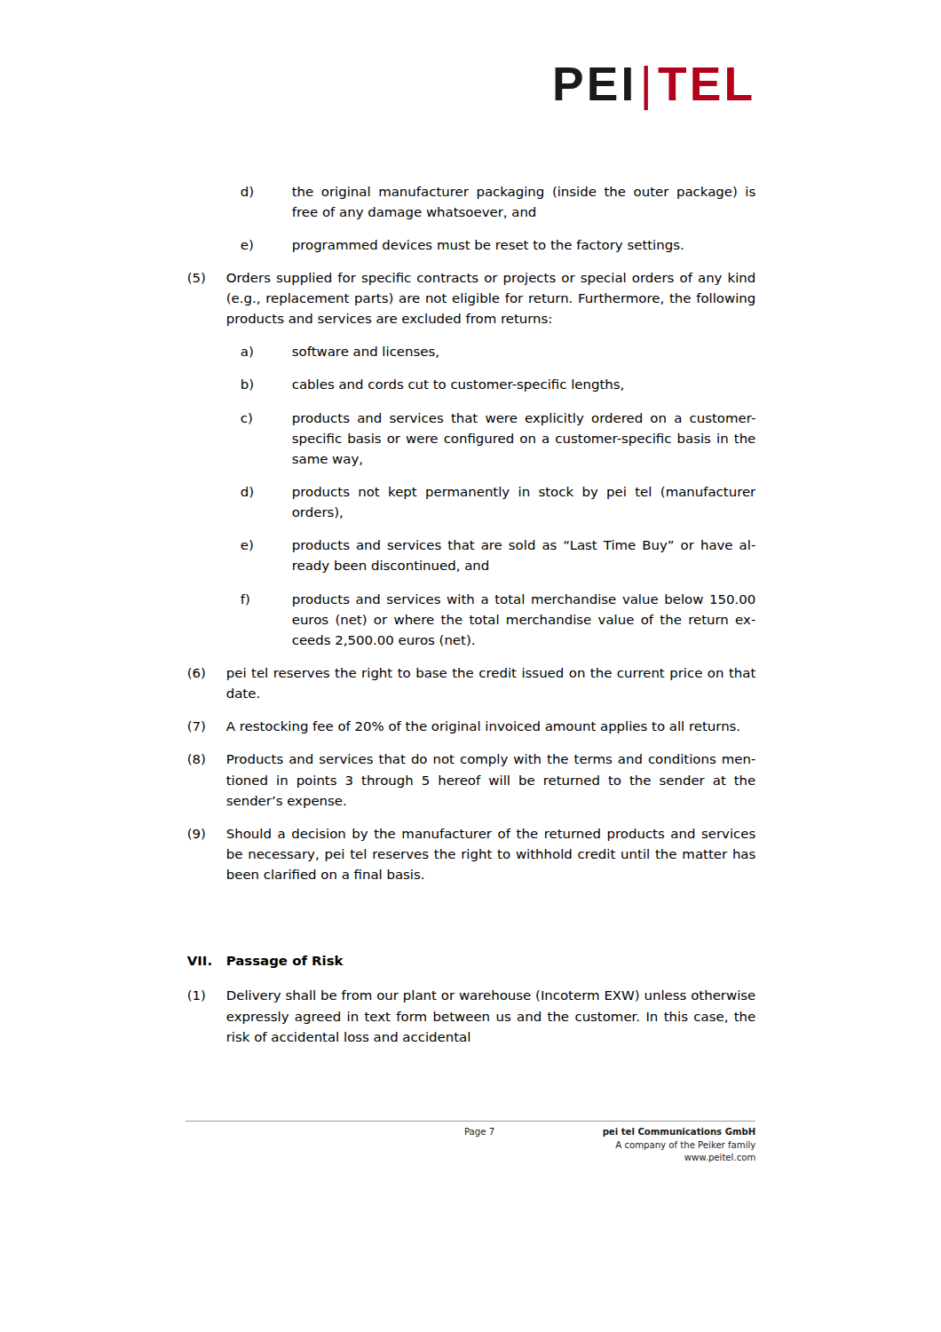PEI|TEL
d)
the original manufacturer packaging (inside the outer package) is free of any damage whatsoever, and
e)
programmed devices must be reset to the factory settings.
(5)
Orders supplied for specific contracts or projects or special orders of any kind (e.g., replacement parts) are not eligible for return. Furthermore, the following products and services are excluded from returns:
a)
software and licenses,
b)
cables and cords cut to customer-specific lengths,
c)
products and services that were explicitly ordered on a customer-specific basis or were configured on a customer-specific basis in the same way,
d)
products not kept permanently in stock by pei tel (manufacturer orders),
e)
products and services that are sold as “Last Time Buy” or have already been discontinued, and
f)
products and services with a total merchandise value below 150.00 euros (net) or where the total merchandise value of the return exceeds 2,500.00 euros (net).
(6)
pei tel reserves the right to base the credit issued on the current price on that date.
(7)
A restocking fee of 20% of the original invoiced amount applies to all returns.
(8)
Products and services that do not comply with the terms and conditions mentioned in points 3 through 5 hereof will be returned to the sender at the sender’s expense.
(9)
Should a decision by the manufacturer of the returned products and services be necessary, pei tel reserves the right to withhold credit until the matter has been clarified on a final basis.
VII.
Passage of Risk
(1)
Delivery shall be from our plant or warehouse (Incoterm EXW) unless otherwise expressly agreed in text form between us and the customer. In this case, the risk of accidental loss and accidental
Page 7
pei tel Communications GmbH
A company of the Peiker family
www.peitel.com